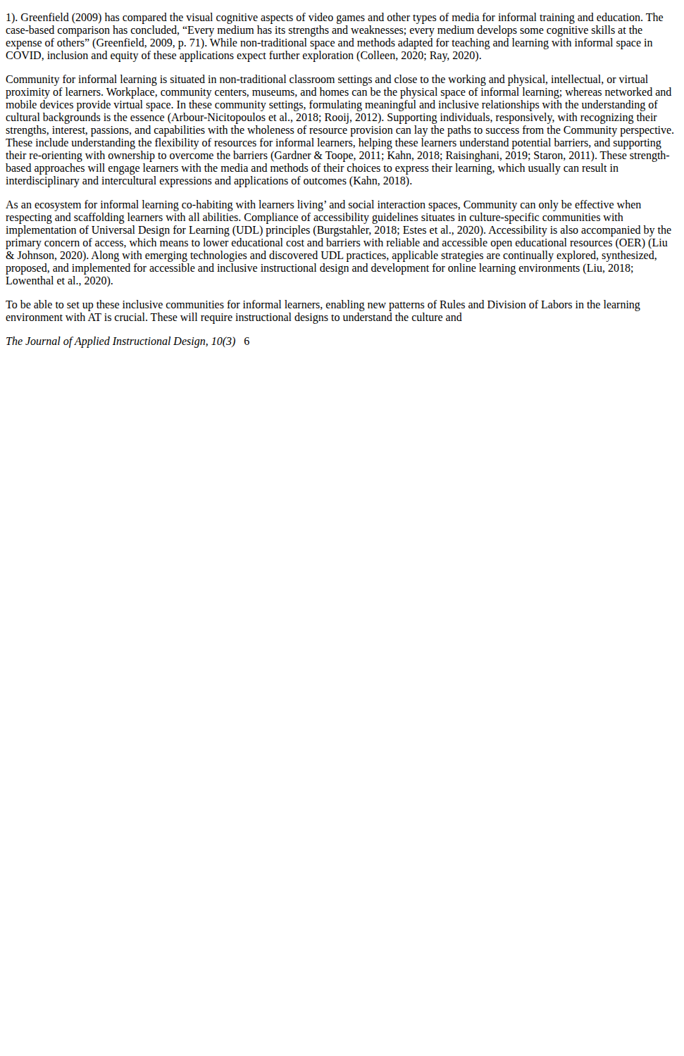1). Greenfield (2009) has compared the visual cognitive aspects of video games and other types of media for informal training and education. The case-based comparison has concluded, “Every medium has its strengths and weaknesses; every medium develops some cognitive skills at the expense of others” (Greenfield, 2009, p. 71). While non-traditional space and methods adapted for teaching and learning with informal space in COVID, inclusion and equity of these applications expect further exploration (Colleen, 2020; Ray, 2020).
Community for informal learning is situated in non-traditional classroom settings and close to the working and physical, intellectual, or virtual proximity of learners. Workplace, community centers, museums, and homes can be the physical space of informal learning; whereas networked and mobile devices provide virtual space. In these community settings, formulating meaningful and inclusive relationships with the understanding of cultural backgrounds is the essence (Arbour-Nicitopoulos et al., 2018; Rooij, 2012). Supporting individuals, responsively, with recognizing their strengths, interest, passions, and capabilities with the wholeness of resource provision can lay the paths to success from the Community perspective. These include understanding the flexibility of resources for informal learners, helping these learners understand potential barriers, and supporting their re-orienting with ownership to overcome the barriers (Gardner & Toope, 2011; Kahn, 2018; Raisinghani, 2019; Staron, 2011). These strength-based approaches will engage learners with the media and methods of their choices to express their learning, which usually can result in interdisciplinary and intercultural expressions and applications of outcomes (Kahn, 2018).
As an ecosystem for informal learning co-habiting with learners living’ and social interaction spaces, Community can only be effective when respecting and scaffolding learners with all abilities. Compliance of accessibility guidelines situates in culture-specific communities with implementation of Universal Design for Learning (UDL) principles (Burgstahler, 2018; Estes et al., 2020). Accessibility is also accompanied by the primary concern of access, which means to lower educational cost and barriers with reliable and accessible open educational resources (OER) (Liu & Johnson, 2020). Along with emerging technologies and discovered UDL practices, applicable strategies are continually explored, synthesized, proposed, and implemented for accessible and inclusive instructional design and development for online learning environments (Liu, 2018; Lowenthal et al., 2020).
To be able to set up these inclusive communities for informal learners, enabling new patterns of Rules and Division of Labors in the learning environment with AT is crucial. These will require instructional designs to understand the culture and
The Journal of Applied Instructional Design, 10(3) 6